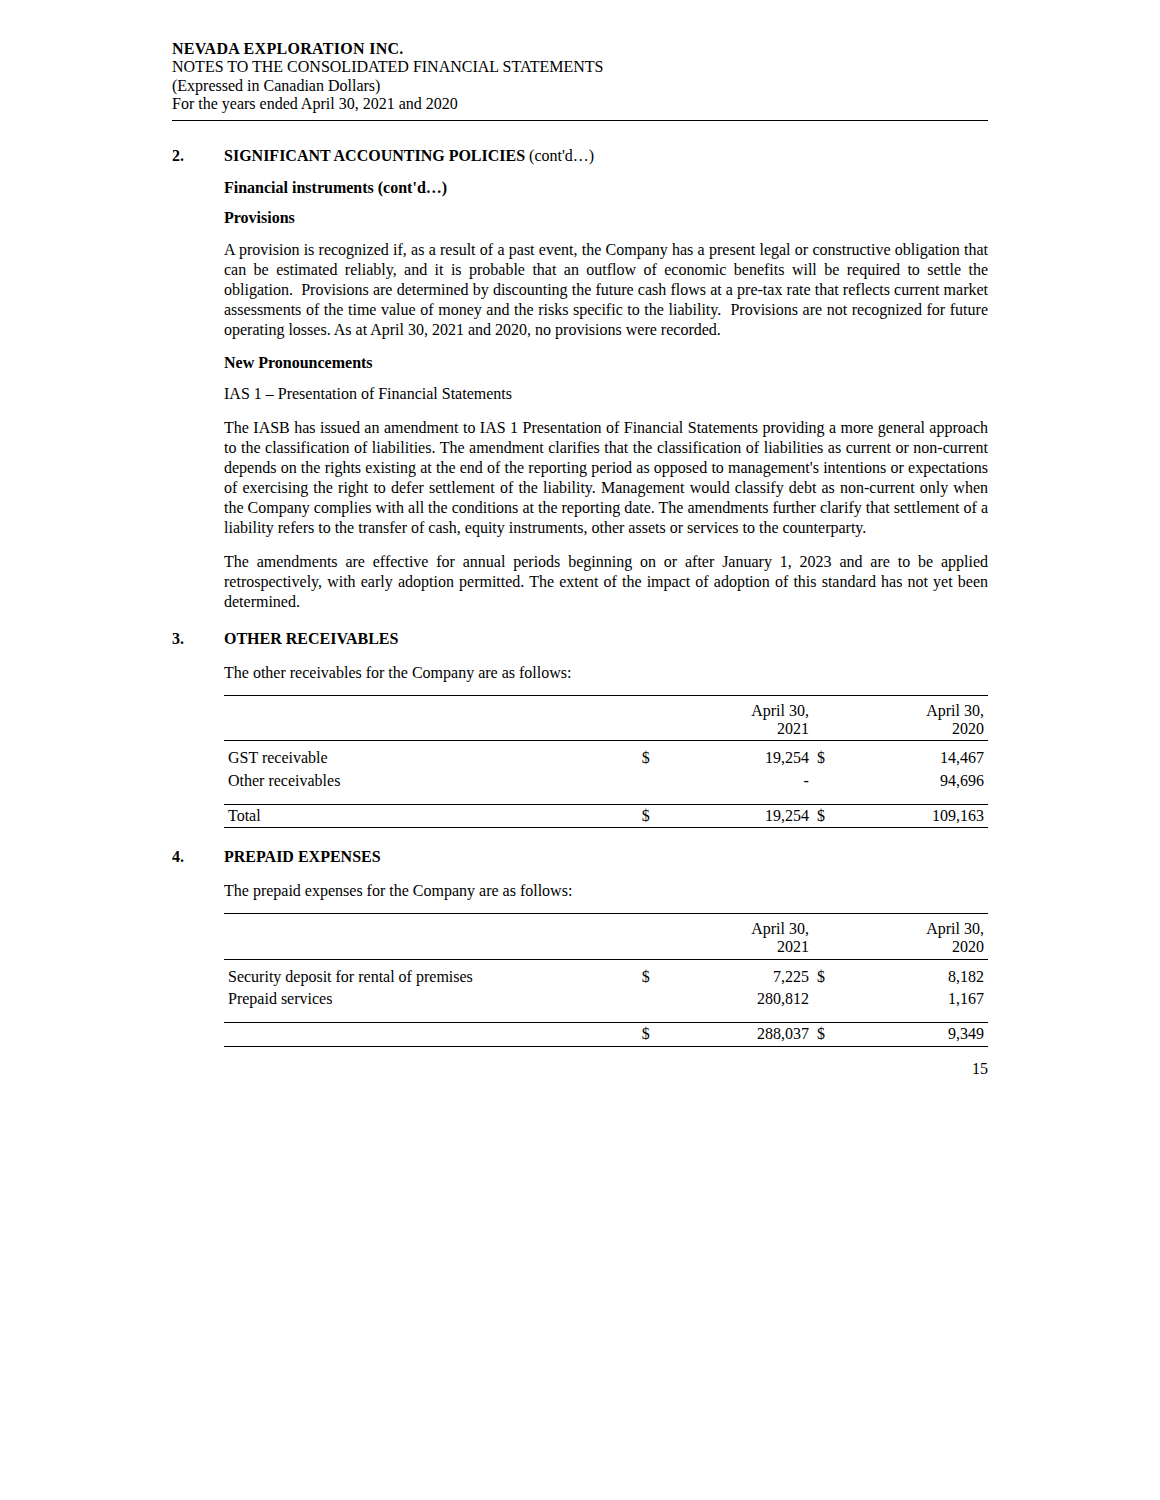NEVADA EXPLORATION INC.
NOTES TO THE CONSOLIDATED FINANCIAL STATEMENTS
(Expressed in Canadian Dollars)
For the years ended April 30, 2021 and 2020
2. SIGNIFICANT ACCOUNTING POLICIES (cont'd…)
Financial instruments (cont'd…)
Provisions
A provision is recognized if, as a result of a past event, the Company has a present legal or constructive obligation that can be estimated reliably, and it is probable that an outflow of economic benefits will be required to settle the obligation. Provisions are determined by discounting the future cash flows at a pre-tax rate that reflects current market assessments of the time value of money and the risks specific to the liability. Provisions are not recognized for future operating losses. As at April 30, 2021 and 2020, no provisions were recorded.
New Pronouncements
IAS 1 – Presentation of Financial Statements
The IASB has issued an amendment to IAS 1 Presentation of Financial Statements providing a more general approach to the classification of liabilities. The amendment clarifies that the classification of liabilities as current or non-current depends on the rights existing at the end of the reporting period as opposed to management's intentions or expectations of exercising the right to defer settlement of the liability. Management would classify debt as non-current only when the Company complies with all the conditions at the reporting date. The amendments further clarify that settlement of a liability refers to the transfer of cash, equity instruments, other assets or services to the counterparty.
The amendments are effective for annual periods beginning on or after January 1, 2023 and are to be applied retrospectively, with early adoption permitted. The extent of the impact of adoption of this standard has not yet been determined.
3. OTHER RECEIVABLES
The other receivables for the Company are as follows:
| | April 30, 2021 | April 30, 2020 |
| --- | --- | --- |
| GST receivable | $ | 19,254 | $ | 14,467 |
| Other receivables | | - | | 94,696 |
| Total | $ | 19,254 | $ | 109,163 |
4. PREPAID EXPENSES
The prepaid expenses for the Company are as follows:
| | April 30, 2021 | April 30, 2020 |
| --- | --- | --- |
| Security deposit for rental of premises | $ | 7,225 | $ | 8,182 |
| Prepaid services | | 280,812 | | 1,167 |
| | $ | 288,037 | $ | 9,349 |
15